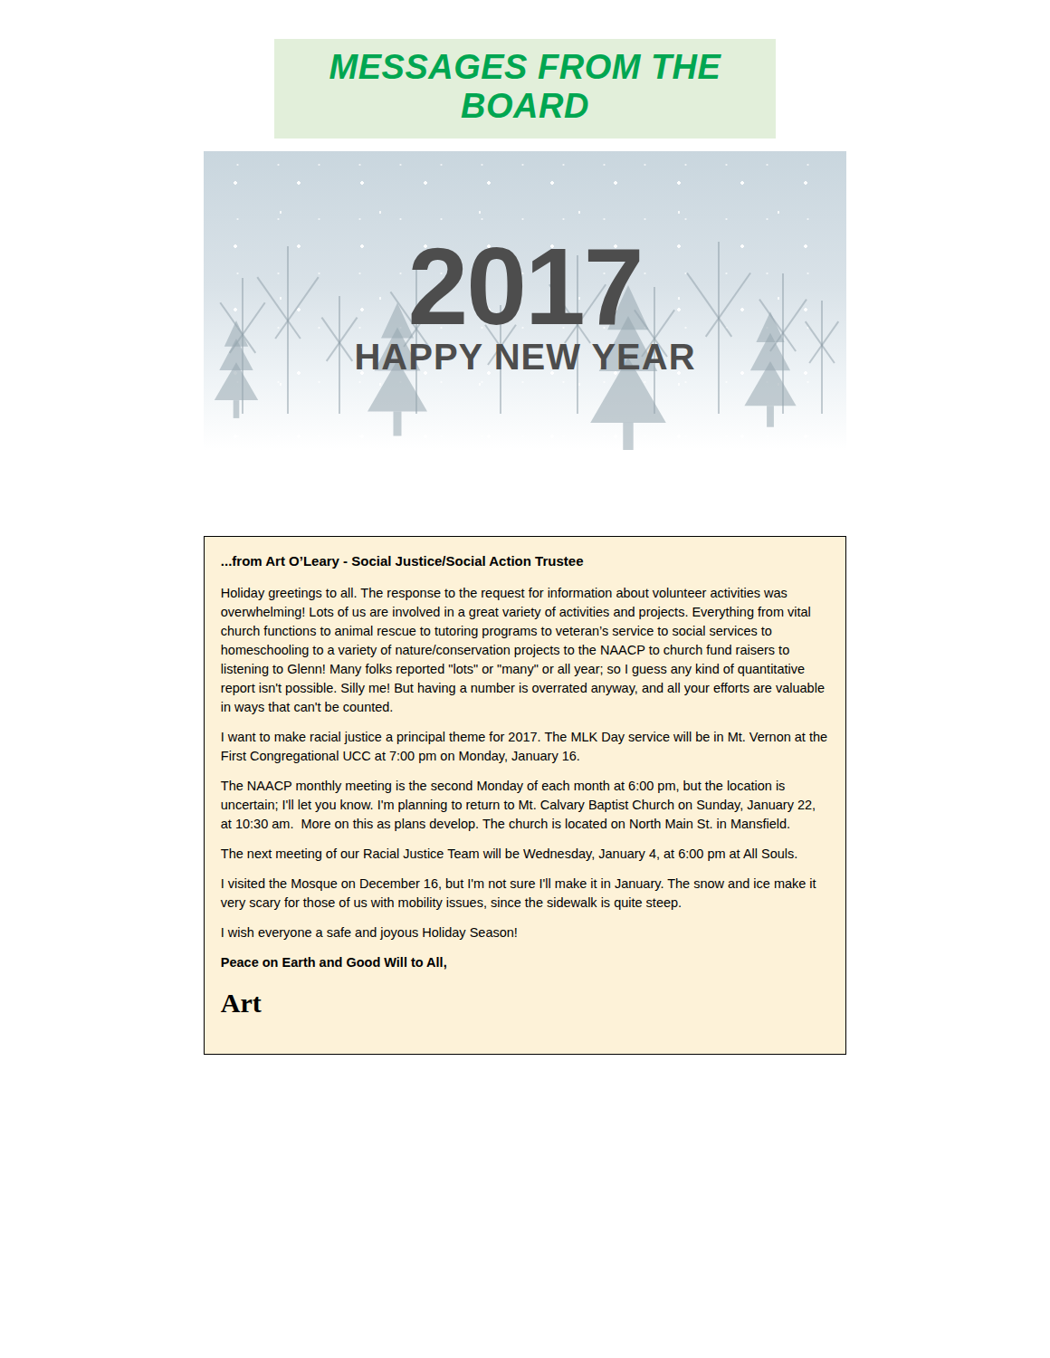MESSAGES FROM THE BOARD
2017
HAPPY NEW YEAR
...from Art O’Leary - Social Justice/Social Action Trustee
Holiday greetings to all. The response to the request for information about volunteer activities was overwhelming! Lots of us are involved in a great variety of activities and projects. Everything from vital church functions to animal rescue to tutoring programs to veteran’s service to social services to homeschooling to a variety of nature/conservation projects to the NAACP to church fund raisers to listening to Glenn! Many folks reported "lots" or "many" or all year; so I guess any kind of quantitative report isn't possible. Silly me! But having a number is overrated anyway, and all your efforts are valuable in ways that can't be counted.
I want to make racial justice a principal theme for 2017. The MLK Day service will be in Mt. Vernon at the First Congregational UCC at 7:00 pm on Monday, January 16.
The NAACP monthly meeting is the second Monday of each month at 6:00 pm, but the location is uncertain; I'll let you know. I'm planning to return to Mt. Calvary Baptist Church on Sunday, January 22, at 10:30 am. More on this as plans develop. The church is located on North Main St. in Mansfield.
The next meeting of our Racial Justice Team will be Wednesday, January 4, at 6:00 pm at All Souls.
I visited the Mosque on December 16, but I'm not sure I'll make it in January. The snow and ice make it very scary for those of us with mobility issues, since the sidewalk is quite steep.
I wish everyone a safe and joyous Holiday Season!
Peace on Earth and Good Will to All,
Art